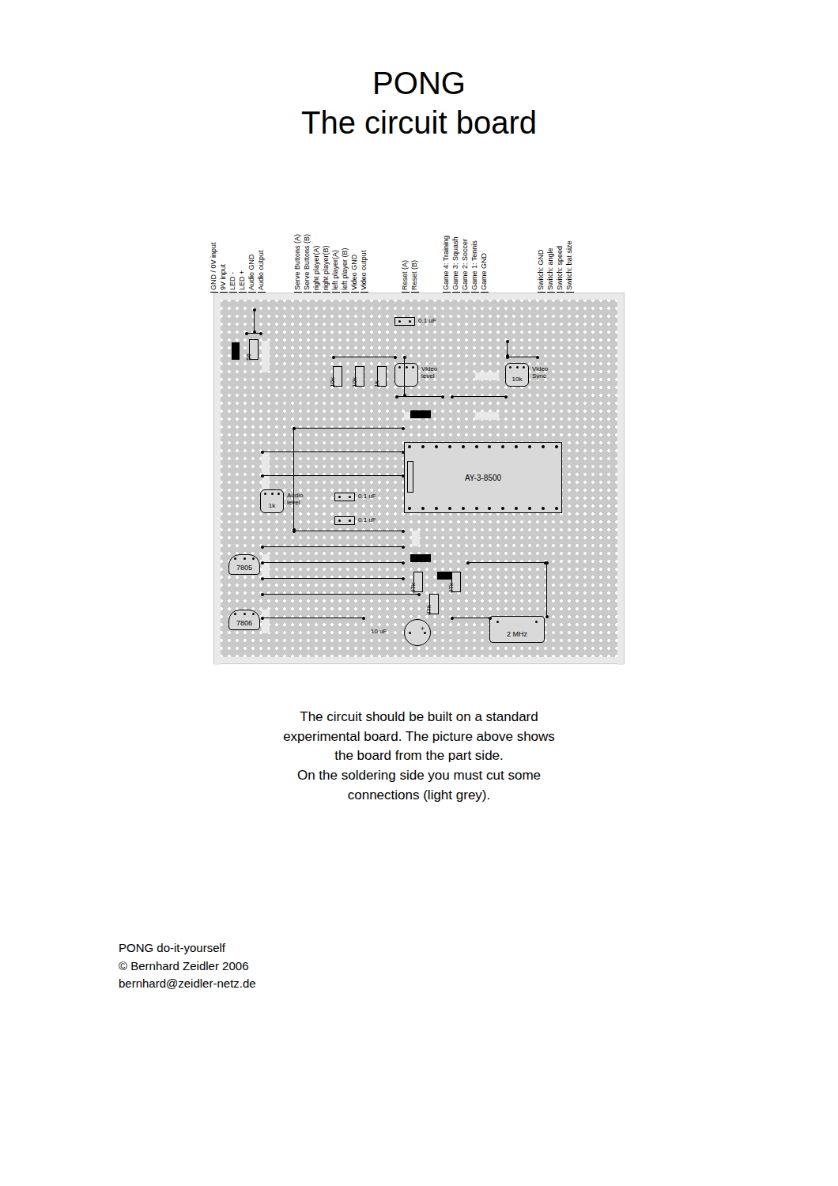PONG
The circuit board
GND / 0V input 9V input LED - LED + Audio GND Audio output Serve Buttons (A) Serve Buttons (B) right player(A) right player(B) left player(A) left player (B) Video GND Video output Reset (A) Reset (B) Game 4: Training Game 3: Squash Game 2: Soccer Game 1: Tennis Game GND Switch: GND Switch: angle Switch: speed Switch: bat size
0.1 uF
56
10k
10k
1k
Video
level
10k
Video
Sync
AY-3-8500
1k
Audio
level
0.1 uF
0.1 uF
7805
7806
47k
47k
47k
+
10 uF
2 MHz
The circuit should be built on a standard
experimental board. The picture above shows
the board from the part side.
On the soldering side you must cut some
connections (light grey).
PONG do-it-yourself
© Bernhard Zeidler 2006
bernhard@zeidler-netz.de